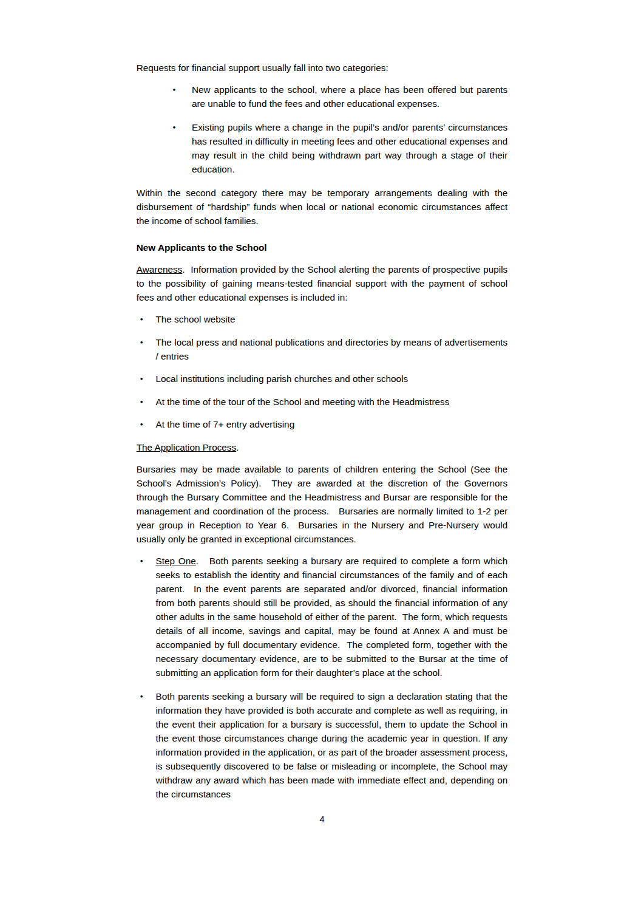Requests for financial support usually fall into two categories:
New applicants to the school, where a place has been offered but parents are unable to fund the fees and other educational expenses.
Existing pupils where a change in the pupil’s and/or parents’ circumstances has resulted in difficulty in meeting fees and other educational expenses and may result in the child being withdrawn part way through a stage of their education.
Within the second category there may be temporary arrangements dealing with the disbursement of “hardship” funds when local or national economic circumstances affect the income of school families.
New Applicants to the School
Awareness. Information provided by the School alerting the parents of prospective pupils to the possibility of gaining means-tested financial support with the payment of school fees and other educational expenses is included in:
The school website
The local press and national publications and directories by means of advertisements / entries
Local institutions including parish churches and other schools
At the time of the tour of the School and meeting with the Headmistress
At the time of 7+ entry advertising
The Application Process.
Bursaries may be made available to parents of children entering the School (See the School’s Admission’s Policy). They are awarded at the discretion of the Governors through the Bursary Committee and the Headmistress and Bursar are responsible for the management and coordination of the process. Bursaries are normally limited to 1-2 per year group in Reception to Year 6. Bursaries in the Nursery and Pre-Nursery would usually only be granted in exceptional circumstances.
Step One. Both parents seeking a bursary are required to complete a form which seeks to establish the identity and financial circumstances of the family and of each parent. In the event parents are separated and/or divorced, financial information from both parents should still be provided, as should the financial information of any other adults in the same household of either of the parent. The form, which requests details of all income, savings and capital, may be found at Annex A and must be accompanied by full documentary evidence. The completed form, together with the necessary documentary evidence, are to be submitted to the Bursar at the time of submitting an application form for their daughter’s place at the school.
Both parents seeking a bursary will be required to sign a declaration stating that the information they have provided is both accurate and complete as well as requiring, in the event their application for a bursary is successful, them to update the School in the event those circumstances change during the academic year in question. If any information provided in the application, or as part of the broader assessment process, is subsequently discovered to be false or misleading or incomplete, the School may withdraw any award which has been made with immediate effect and, depending on the circumstances
4